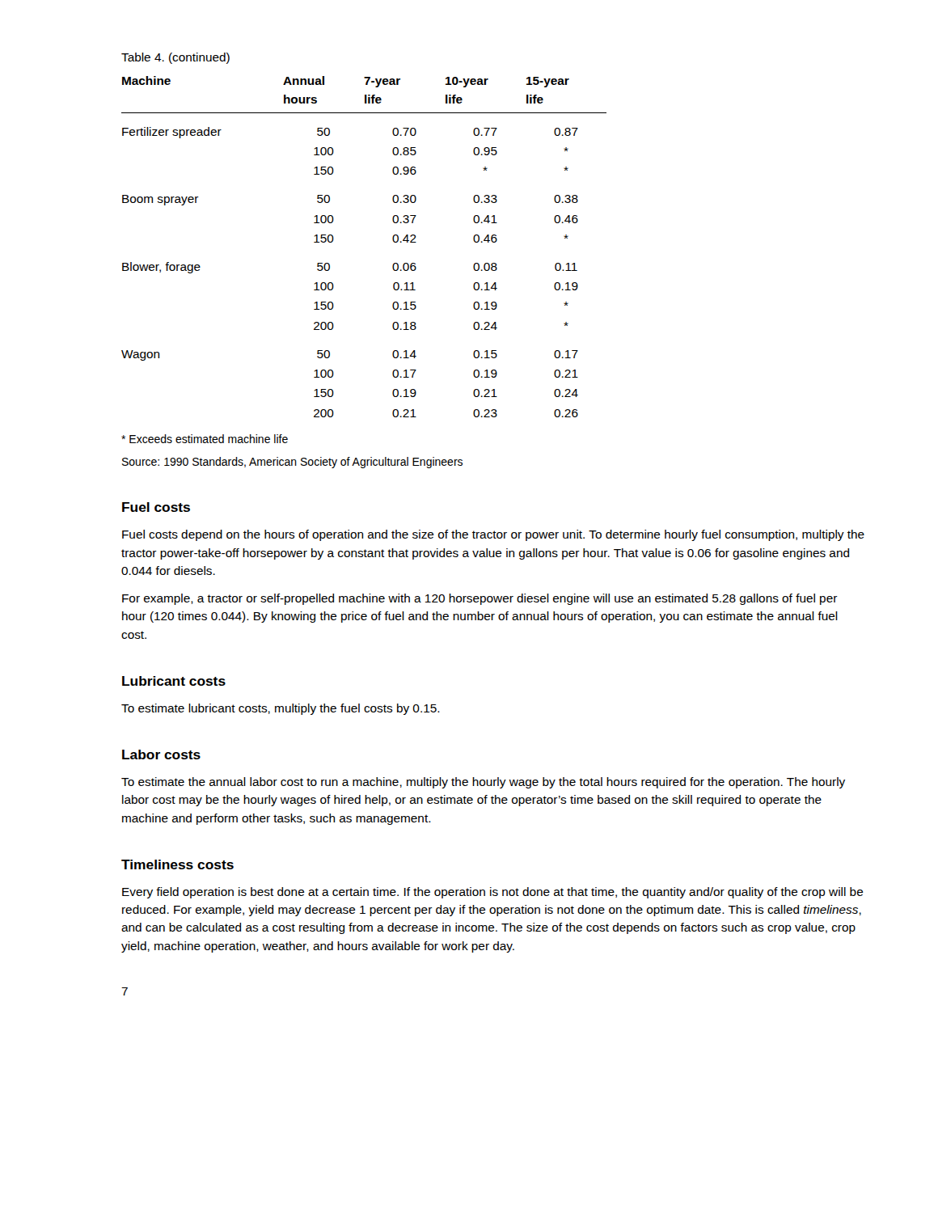Table 4. (continued)
| Machine | Annual | 7-year | 10-year | 15-year |
| --- | --- | --- | --- | --- |
| | hours | life | life | life |
| Fertilizer spreader | 50 | 0.70 | 0.77 | 0.87 |
| | 100 | 0.85 | 0.95 | * |
| | 150 | 0.96 | * | * |
| Boom sprayer | 50 | 0.30 | 0.33 | 0.38 |
| | 100 | 0.37 | 0.41 | 0.46 |
| | 150 | 0.42 | 0.46 | * |
| Blower, forage | 50 | 0.06 | 0.08 | 0.11 |
| | 100 | 0.11 | 0.14 | 0.19 |
| | 150 | 0.15 | 0.19 | * |
| | 200 | 0.18 | 0.24 | * |
| Wagon | 50 | 0.14 | 0.15 | 0.17 |
| | 100 | 0.17 | 0.19 | 0.21 |
| | 150 | 0.19 | 0.21 | 0.24 |
| | 200 | 0.21 | 0.23 | 0.26 |
* Exceeds estimated machine life
Source: 1990 Standards, American Society of Agricultural Engineers
Fuel costs
Fuel costs depend on the hours of operation and the size of the tractor or power unit. To determine hourly fuel consumption, multiply the tractor power-take-off horsepower by a constant that provides a value in gallons per hour. That value is 0.06 for gasoline engines and 0.044 for diesels.
For example, a tractor or self-propelled machine with a 120 horsepower diesel engine will use an estimated 5.28 gallons of fuel per hour (120 times 0.044). By knowing the price of fuel and the number of annual hours of operation, you can estimate the annual fuel cost.
Lubricant costs
To estimate lubricant costs, multiply the fuel costs by 0.15.
Labor costs
To estimate the annual labor cost to run a machine, multiply the hourly wage by the total hours required for the operation. The hourly labor cost may be the hourly wages of hired help, or an estimate of the operator’s time based on the skill required to operate the machine and perform other tasks, such as management.
Timeliness costs
Every field operation is best done at a certain time. If the operation is not done at that time, the quantity and/or quality of the crop will be reduced. For example, yield may decrease 1 percent per day if the operation is not done on the optimum date. This is called timeliness, and can be calculated as a cost resulting from a decrease in income. The size of the cost depends on factors such as crop value, crop yield, machine operation, weather, and hours available for work per day.
7